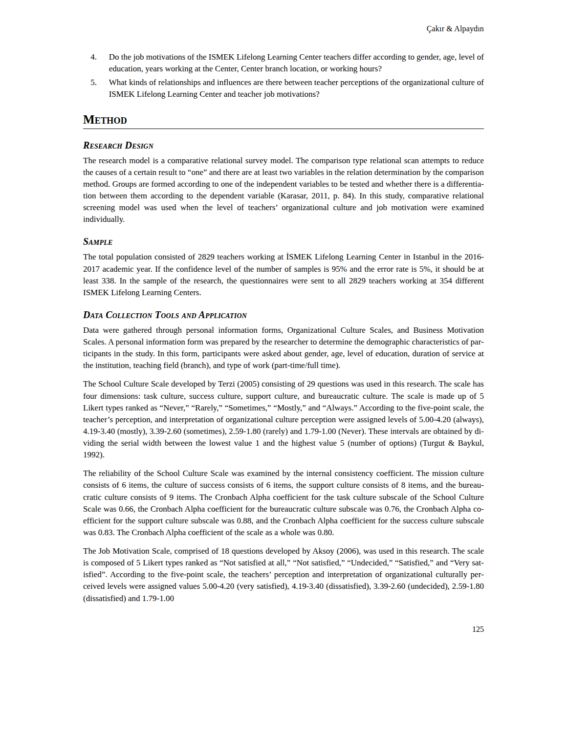Çakır & Alpaydın
4. Do the job motivations of the ISMEK Lifelong Learning Center teachers differ according to gender, age, level of education, years working at the Center, Center branch location, or working hours?
5. What kinds of relationships and influences are there between teacher perceptions of the organizational culture of ISMEK Lifelong Learning Center and teacher job motivations?
Method
Research Design
The research model is a comparative relational survey model. The comparison type relational scan attempts to reduce the causes of a certain result to “one” and there are at least two variables in the relation determination by the comparison method. Groups are formed according to one of the independent variables to be tested and whether there is a differentiation between them according to the dependent variable (Karasar, 2011, p. 84). In this study, comparative relational screening model was used when the level of teachers’ organizational culture and job motivation were examined individually.
Sample
The total population consisted of 2829 teachers working at İSMEK Lifelong Learning Center in Istanbul in the 2016-2017 academic year. If the confidence level of the number of samples is 95% and the error rate is 5%, it should be at least 338. In the sample of the research, the questionnaires were sent to all 2829 teachers working at 354 different ISMEK Lifelong Learning Centers.
Data Collection Tools and Application
Data were gathered through personal information forms, Organizational Culture Scales, and Business Motivation Scales. A personal information form was prepared by the researcher to determine the demographic characteristics of participants in the study. In this form, participants were asked about gender, age, level of education, duration of service at the institution, teaching field (branch), and type of work (part-time/full time).
The School Culture Scale developed by Terzi (2005) consisting of 29 questions was used in this research. The scale has four dimensions: task culture, success culture, support culture, and bureaucratic culture. The scale is made up of 5 Likert types ranked as “Never,” “Rarely,” “Sometimes,” “Mostly,” and “Always.” According to the five-point scale, the teacher’s perception, and interpretation of organizational culture perception were assigned levels of 5.00-4.20 (always), 4.19-3.40 (mostly), 3.39-2.60 (sometimes), 2.59-1.80 (rarely) and 1.79-1.00 (Never). These intervals are obtained by dividing the serial width between the lowest value 1 and the highest value 5 (number of options) (Turgut & Baykul, 1992).
The reliability of the School Culture Scale was examined by the internal consistency coefficient. The mission culture consists of 6 items, the culture of success consists of 6 items, the support culture consists of 8 items, and the bureaucratic culture consists of 9 items. The Cronbach Alpha coefficient for the task culture subscale of the School Culture Scale was 0.66, the Cronbach Alpha coefficient for the bureaucratic culture subscale was 0.76, the Cronbach Alpha coefficient for the support culture subscale was 0.88, and the Cronbach Alpha coefficient for the success culture subscale was 0.83. The Cronbach Alpha coefficient of the scale as a whole was 0.80.
The Job Motivation Scale, comprised of 18 questions developed by Aksoy (2006), was used in this research. The scale is composed of 5 Likert types ranked as “Not satisfied at all,” “Not satisfied,” “Undecided,” “Satisfied,” and “Very satisfied”. According to the five-point scale, the teachers’ perception and interpretation of organizational culturally perceived levels were assigned values 5.00-4.20 (very satisfied), 4.19-3.40 (dissatisfied), 3.39-2.60 (undecided), 2.59-1.80 (dissatisfied) and 1.79-1.00
125